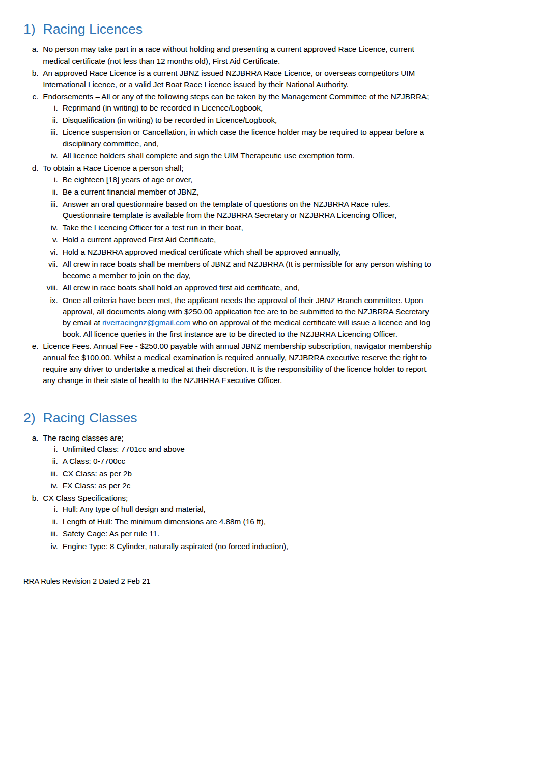1) Racing Licences
No person may take part in a race without holding and presenting a current approved Race Licence, current medical certificate (not less than 12 months old), First Aid Certificate.
An approved Race Licence is a current JBNZ issued NZJBRRA Race Licence, or overseas competitors UIM International Licence, or a valid Jet Boat Race Licence issued by their National Authority.
Endorsements – All or any of the following steps can be taken by the Management Committee of the NZJBRRA;
Reprimand (in writing) to be recorded in Licence/Logbook,
Disqualification (in writing) to be recorded in Licence/Logbook,
Licence suspension or Cancellation, in which case the licence holder may be required to appear before a disciplinary committee, and,
All licence holders shall complete and sign the UIM Therapeutic use exemption form.
To obtain a Race Licence a person shall;
Be eighteen [18] years of age or over,
Be a current financial member of JBNZ,
Answer an oral questionnaire based on the template of questions on the NZJBRRA Race rules. Questionnaire template is available from the NZJBRRA Secretary or NZJBRRA Licencing Officer,
Take the Licencing Officer for a test run in their boat,
Hold a current approved First Aid Certificate,
Hold a NZJBRRA approved medical certificate which shall be approved annually,
All crew in race boats shall be members of JBNZ and NZJBRRA (It is permissible for any person wishing to become a member to join on the day,
All crew in race boats shall hold an approved first aid certificate, and,
Once all criteria have been met, the applicant needs the approval of their JBNZ Branch committee. Upon approval, all documents along with $250.00 application fee are to be submitted to the NZJBRRA Secretary by email at riverracingnz@gmail.com who on approval of the medical certificate will issue a licence and log book. All licence queries in the first instance are to be directed to the NZJBRRA Licencing Officer.
Licence Fees. Annual Fee - $250.00 payable with annual JBNZ membership subscription, navigator membership annual fee $100.00. Whilst a medical examination is required annually, NZJBRRA executive reserve the right to require any driver to undertake a medical at their discretion. It is the responsibility of the licence holder to report any change in their state of health to the NZJBRRA Executive Officer.
2) Racing Classes
The racing classes are;
Unlimited Class: 7701cc and above
A Class: 0-7700cc
CX Class: as per 2b
FX Class: as per 2c
CX Class Specifications;
Hull: Any type of hull design and material,
Length of Hull: The minimum dimensions are 4.88m (16 ft),
Safety Cage: As per rule 11.
Engine Type: 8 Cylinder, naturally aspirated (no forced induction),
RRA Rules Revision 2 Dated 2 Feb 21